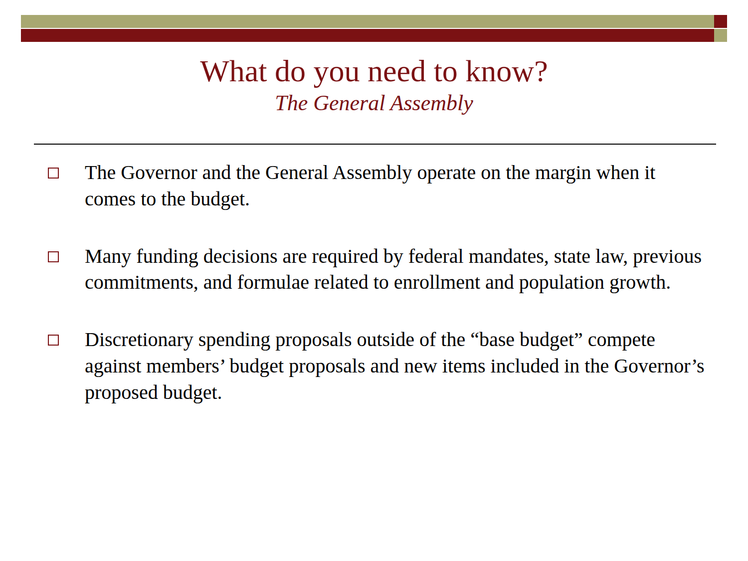What do you need to know?
The General Assembly
The Governor and the General Assembly operate on the margin when it comes to the budget.
Many funding decisions are required by federal mandates, state law, previous commitments, and formulae related to enrollment and population growth.
Discretionary spending proposals outside of the “base budget” compete against members’ budget proposals and new items included in the Governor’s proposed budget.